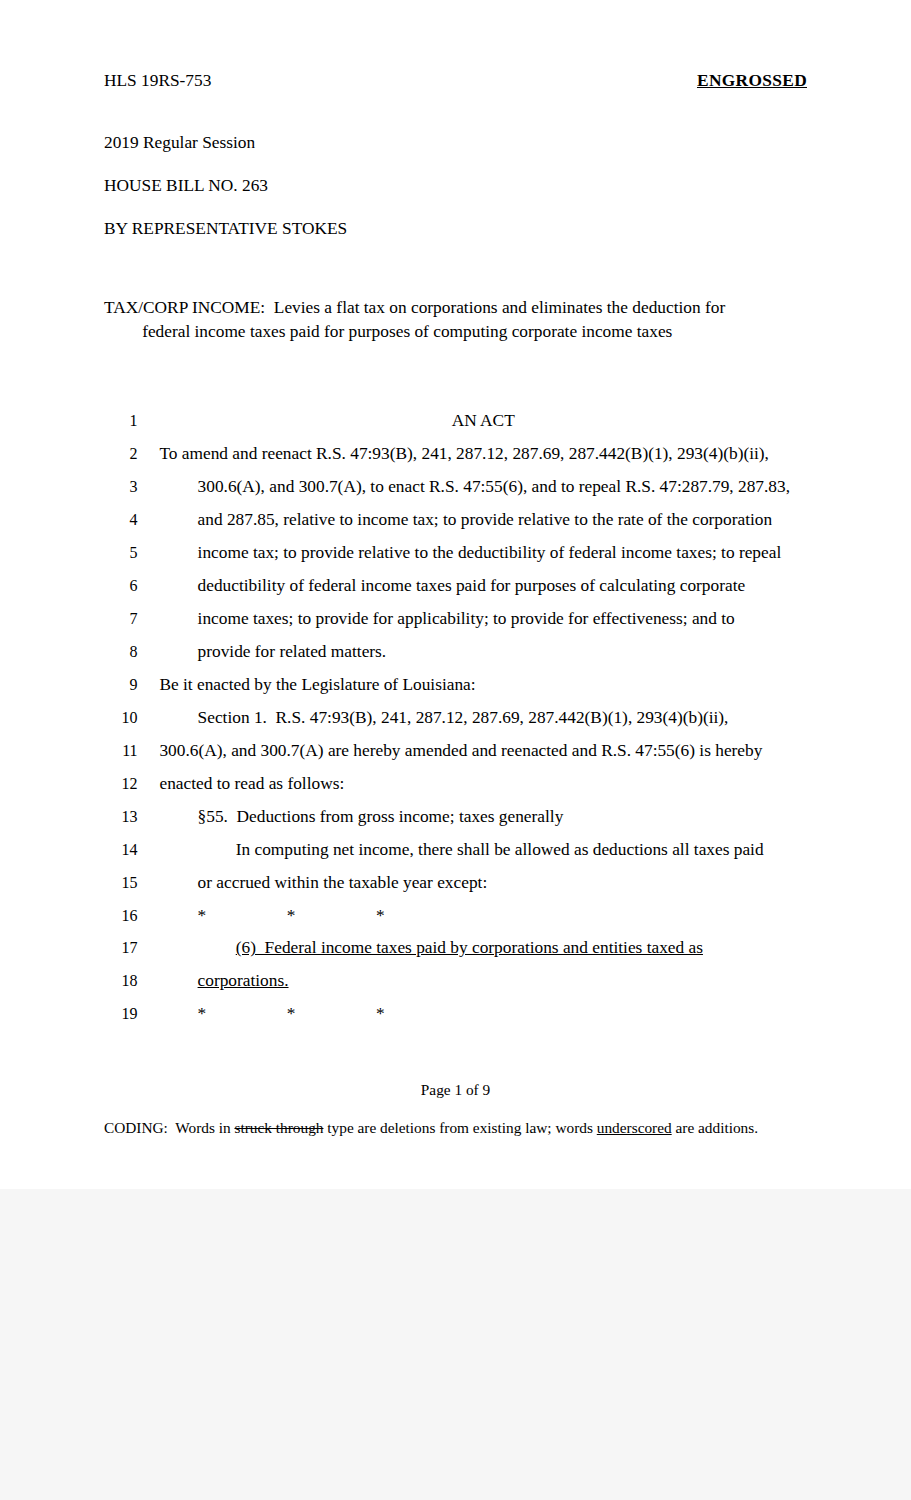HLS 19RS-753
ENGROSSED
2019 Regular Session
HOUSE BILL NO. 263
BY REPRESENTATIVE STOKES
TAX/CORP INCOME: Levies a flat tax on corporations and eliminates the deduction for
federal income taxes paid for purposes of computing corporate income taxes
AN ACT
To amend and reenact R.S. 47:93(B), 241, 287.12, 287.69, 287.442(B)(1), 293(4)(b)(ii),
300.6(A), and 300.7(A), to enact R.S. 47:55(6), and to repeal R.S. 47:287.79, 287.83,
and 287.85, relative to income tax; to provide relative to the rate of the corporation
income tax; to provide relative to the deductibility of federal income taxes; to repeal
deductibility of federal income taxes paid for purposes of calculating corporate
income taxes; to provide for applicability; to provide for effectiveness; and to
provide for related matters.
Be it enacted by the Legislature of Louisiana:
Section 1. R.S. 47:93(B), 241, 287.12, 287.69, 287.442(B)(1), 293(4)(b)(ii),
300.6(A), and 300.7(A) are hereby amended and reenacted and R.S. 47:55(6) is hereby
enacted to read as follows:
§55. Deductions from gross income; taxes generally
In computing net income, there shall be allowed as deductions all taxes paid
or accrued within the taxable year except:
* * *
(6) Federal income taxes paid by corporations and entities taxed as
corporations.
* * *
Page 1 of 9
CODING: Words in struck through type are deletions from existing law; words underscored are additions.